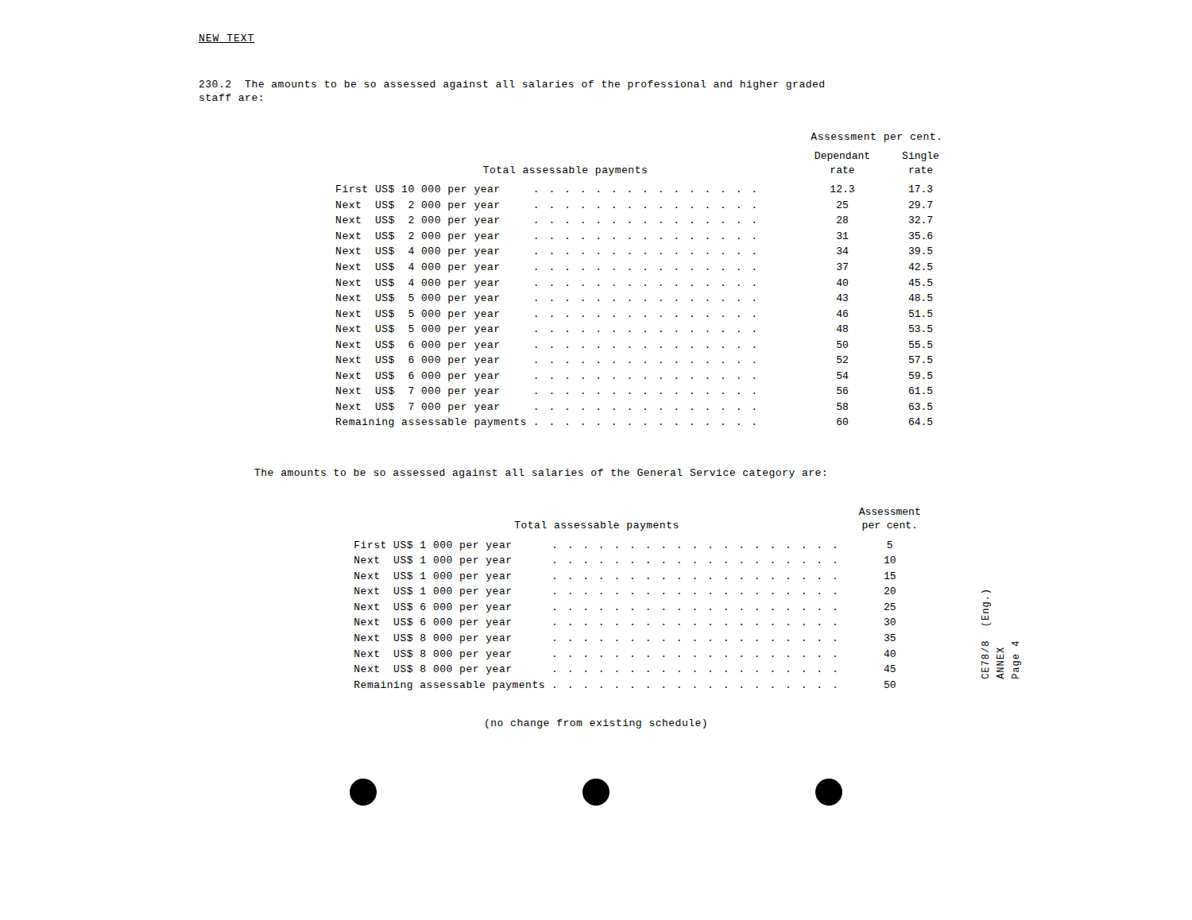NEW TEXT
230.2 The amounts to be so assessed against all salaries of the professional and higher graded
staff are:
| | | Assessment per cent. |
| Total assessable payments | Dependant rate | Single rate |
| First US$ 10 000 per year | . . . . . . . . . . . . . . . | 12.3 | 17.3 |
| Next US$ 2 000 per year | . . . . . . . . . . . . . . . | 25 | 29.7 |
| Next US$ 2 000 per year | . . . . . . . . . . . . . . . | 28 | 32.7 |
| Next US$ 2 000 per year | . . . . . . . . . . . . . . . | 31 | 35.6 |
| Next US$ 4 000 per year | . . . . . . . . . . . . . . . | 34 | 39.5 |
| Next US$ 4 000 per year | . . . . . . . . . . . . . . . | 37 | 42.5 |
| Next US$ 4 000 per year | . . . . . . . . . . . . . . . | 40 | 45.5 |
| Next US$ 5 000 per year | . . . . . . . . . . . . . . . | 43 | 48.5 |
| Next US$ 5 000 per year | . . . . . . . . . . . . . . . | 46 | 51.5 |
| Next US$ 5 000 per year | . . . . . . . . . . . . . . . | 48 | 53.5 |
| Next US$ 6 000 per year | . . . . . . . . . . . . . . . | 50 | 55.5 |
| Next US$ 6 000 per year | . . . . . . . . . . . . . . . | 52 | 57.5 |
| Next US$ 6 000 per year | . . . . . . . . . . . . . . . | 54 | 59.5 |
| Next US$ 7 000 per year | . . . . . . . . . . . . . . . | 56 | 61.5 |
| Next US$ 7 000 per year | . . . . . . . . . . . . . . . | 58 | 63.5 |
| Remaining assessable payments | . . . . . . . . . . . . . . . | 60 | 64.5 |
The amounts to be so assessed against all salaries of the General Service category are:
| Total assessable payments | Assessment per cent. |
| First US$ 1 000 per year | . . . . . . . . . . . . . . . . . . . | 5 |
| Next US$ 1 000 per year | . . . . . . . . . . . . . . . . . . . | 10 |
| Next US$ 1 000 per year | . . . . . . . . . . . . . . . . . . . | 15 |
| Next US$ 1 000 per year | . . . . . . . . . . . . . . . . . . . | 20 |
| Next US$ 6 000 per year | . . . . . . . . . . . . . . . . . . . | 25 |
| Next US$ 6 000 per year | . . . . . . . . . . . . . . . . . . . | 30 |
| Next US$ 8 000 per year | . . . . . . . . . . . . . . . . . . . | 35 |
| Next US$ 8 000 per year | . . . . . . . . . . . . . . . . . . . | 40 |
| Next US$ 8 000 per year | . . . . . . . . . . . . . . . . . . . | 45 |
| Remaining assessable payments | . . . . . . . . . . . . . . . . . . . | 50 |
(no change from existing schedule)
CE78/8 (Eng.)
ANNEX
Page 4